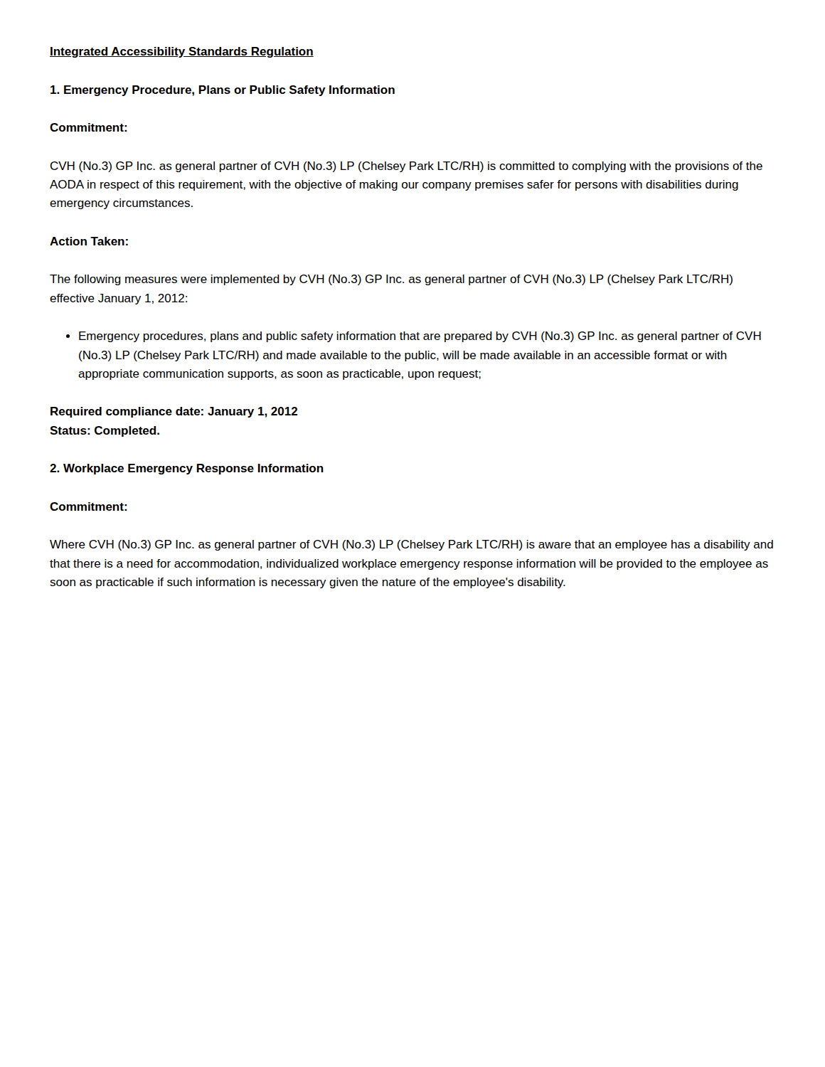Integrated Accessibility Standards Regulation
1. Emergency Procedure, Plans or Public Safety Information
Commitment:
CVH (No.3) GP Inc. as general partner of CVH (No.3) LP (Chelsey Park LTC/RH) is committed to complying with the provisions of the AODA in respect of this requirement, with the objective of making our company premises safer for persons with disabilities during emergency circumstances.
Action Taken:
The following measures were implemented by CVH (No.3) GP Inc. as general partner of CVH (No.3) LP (Chelsey Park LTC/RH) effective January 1, 2012:
Emergency procedures, plans and public safety information that are prepared by CVH (No.3) GP Inc. as general partner of CVH (No.3) LP (Chelsey Park LTC/RH) and made available to the public, will be made available in an accessible format or with appropriate communication supports, as soon as practicable, upon request;
Required compliance date: January 1, 2012
Status: Completed.
2. Workplace Emergency Response Information
Commitment:
Where CVH (No.3) GP Inc. as general partner of CVH (No.3) LP (Chelsey Park LTC/RH) is aware that an employee has a disability and that there is a need for accommodation, individualized workplace emergency response information will be provided to the employee as soon as practicable if such information is necessary given the nature of the employee's disability.